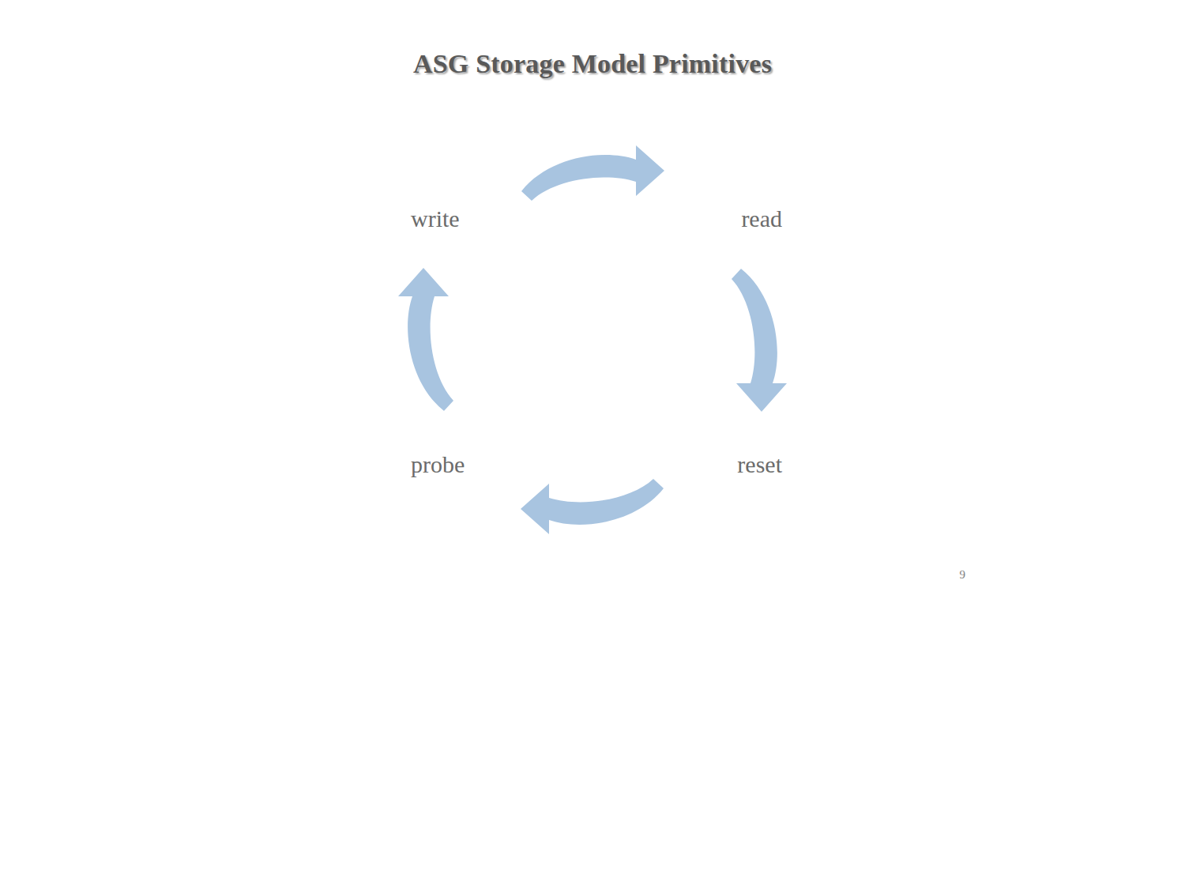ASG Storage Model Primitives
write read probe reset
9